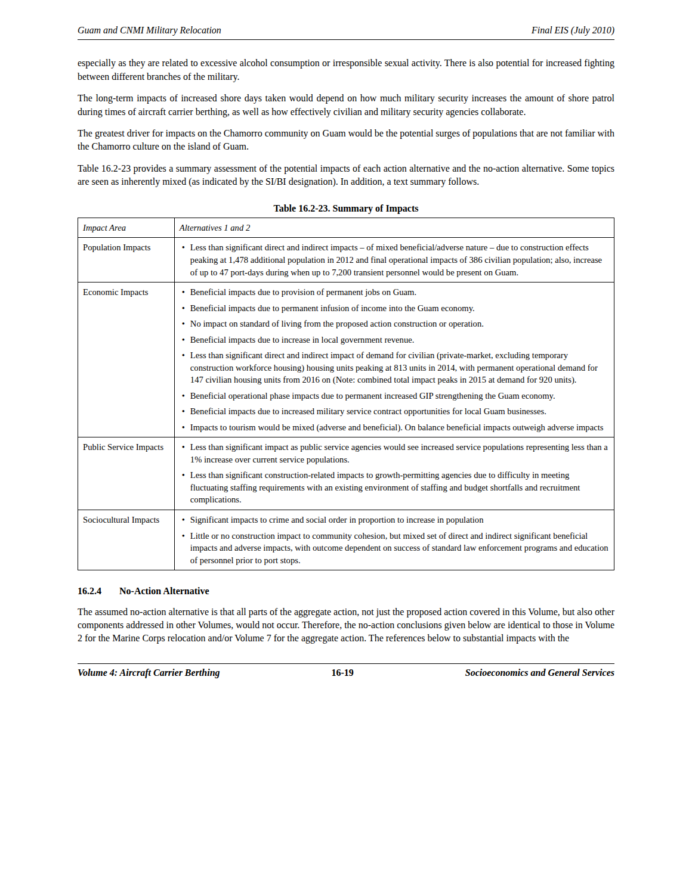Guam and CNMI Military Relocation Final EIS (July 2010)
especially as they are related to excessive alcohol consumption or irresponsible sexual activity. There is also potential for increased fighting between different branches of the military.
The long-term impacts of increased shore days taken would depend on how much military security increases the amount of shore patrol during times of aircraft carrier berthing, as well as how effectively civilian and military security agencies collaborate.
The greatest driver for impacts on the Chamorro community on Guam would be the potential surges of populations that are not familiar with the Chamorro culture on the island of Guam.
Table 16.2-23 provides a summary assessment of the potential impacts of each action alternative and the no-action alternative. Some topics are seen as inherently mixed (as indicated by the SI/BI designation). In addition, a text summary follows.
Table 16.2-23. Summary of Impacts
| Impact Area | Alternatives 1 and 2 |
| --- | --- |
| Population Impacts | Less than significant direct and indirect impacts – of mixed beneficial/adverse nature – due to construction effects peaking at 1,478 additional population in 2012 and final operational impacts of 386 civilian population; also, increase of up to 47 port-days during when up to 7,200 transient personnel would be present on Guam. |
| Economic Impacts | Beneficial impacts due to provision of permanent jobs on Guam. Beneficial impacts due to permanent infusion of income into the Guam economy. No impact on standard of living from the proposed action construction or operation. Beneficial impacts due to increase in local government revenue. Less than significant direct and indirect impact of demand for civilian (private-market, excluding temporary construction workforce housing) housing units peaking at 813 units in 2014, with permanent operational demand for 147 civilian housing units from 2016 on (Note: combined total impact peaks in 2015 at demand for 920 units). Beneficial operational phase impacts due to permanent increased GIP strengthening the Guam economy. Beneficial impacts due to increased military service contract opportunities for local Guam businesses. Impacts to tourism would be mixed (adverse and beneficial). On balance beneficial impacts outweigh adverse impacts |
| Public Service Impacts | Less than significant impact as public service agencies would see increased service populations representing less than a 1% increase over current service populations. Less than significant construction-related impacts to growth-permitting agencies due to difficulty in meeting fluctuating staffing requirements with an existing environment of staffing and budget shortfalls and recruitment complications. |
| Sociocultural Impacts | Significant impacts to crime and social order in proportion to increase in population Little or no construction impact to community cohesion, but mixed set of direct and indirect significant beneficial impacts and adverse impacts, with outcome dependent on success of standard law enforcement programs and education of personnel prior to port stops. |
16.2.4 No-Action Alternative
The assumed no-action alternative is that all parts of the aggregate action, not just the proposed action covered in this Volume, but also other components addressed in other Volumes, would not occur. Therefore, the no-action conclusions given below are identical to those in Volume 2 for the Marine Corps relocation and/or Volume 7 for the aggregate action. The references below to substantial impacts with the
Volume 4: Aircraft Carrier Berthing 16-19 Socioeconomics and General Services